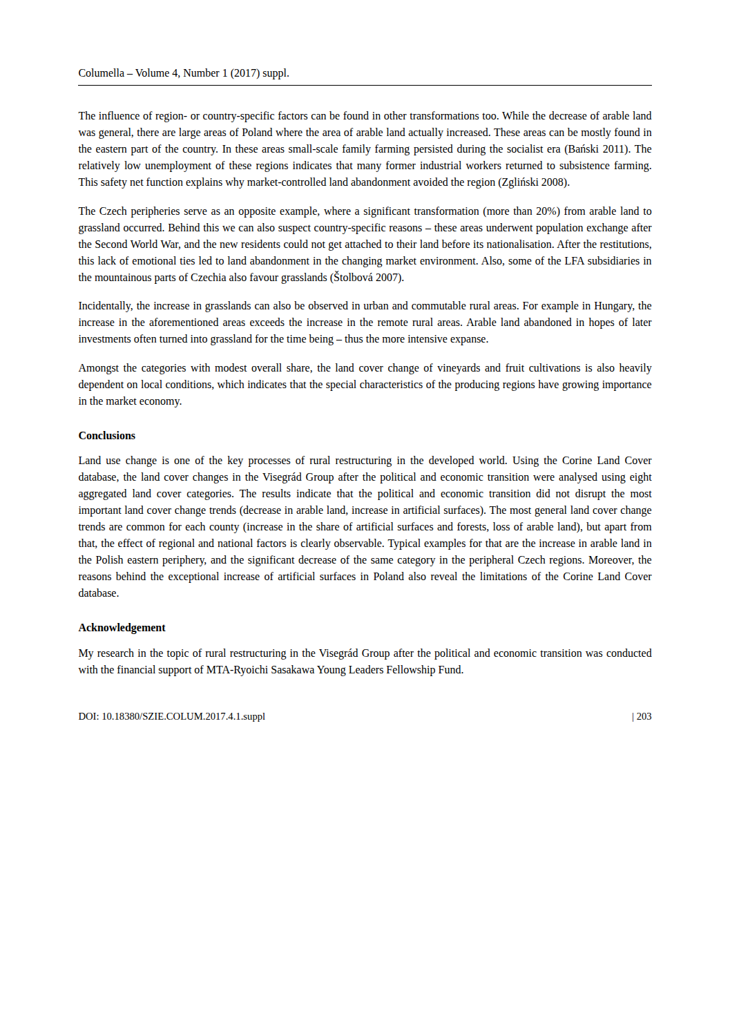Columella – Volume 4, Number 1 (2017) suppl.
The influence of region- or country-specific factors can be found in other transformations too. While the decrease of arable land was general, there are large areas of Poland where the area of arable land actually increased. These areas can be mostly found in the eastern part of the country. In these areas small-scale family farming persisted during the socialist era (Bański 2011). The relatively low unemployment of these regions indicates that many former industrial workers returned to subsistence farming. This safety net function explains why market-controlled land abandonment avoided the region (Zgliński 2008).
The Czech peripheries serve as an opposite example, where a significant transformation (more than 20%) from arable land to grassland occurred. Behind this we can also suspect country-specific reasons – these areas underwent population exchange after the Second World War, and the new residents could not get attached to their land before its nationalisation. After the restitutions, this lack of emotional ties led to land abandonment in the changing market environment. Also, some of the LFA subsidiaries in the mountainous parts of Czechia also favour grasslands (Štolbová 2007).
Incidentally, the increase in grasslands can also be observed in urban and commutable rural areas. For example in Hungary, the increase in the aforementioned areas exceeds the increase in the remote rural areas. Arable land abandoned in hopes of later investments often turned into grassland for the time being – thus the more intensive expanse.
Amongst the categories with modest overall share, the land cover change of vineyards and fruit cultivations is also heavily dependent on local conditions, which indicates that the special characteristics of the producing regions have growing importance in the market economy.
Conclusions
Land use change is one of the key processes of rural restructuring in the developed world. Using the Corine Land Cover database, the land cover changes in the Visegrád Group after the political and economic transition were analysed using eight aggregated land cover categories. The results indicate that the political and economic transition did not disrupt the most important land cover change trends (decrease in arable land, increase in artificial surfaces). The most general land cover change trends are common for each county (increase in the share of artificial surfaces and forests, loss of arable land), but apart from that, the effect of regional and national factors is clearly observable. Typical examples for that are the increase in arable land in the Polish eastern periphery, and the significant decrease of the same category in the peripheral Czech regions. Moreover, the reasons behind the exceptional increase of artificial surfaces in Poland also reveal the limitations of the Corine Land Cover database.
Acknowledgement
My research in the topic of rural restructuring in the Visegrád Group after the political and economic transition was conducted with the financial support of MTA-Ryoichi Sasakawa Young Leaders Fellowship Fund.
DOI: 10.18380/SZIE.COLUM.2017.4.1.suppl | 203